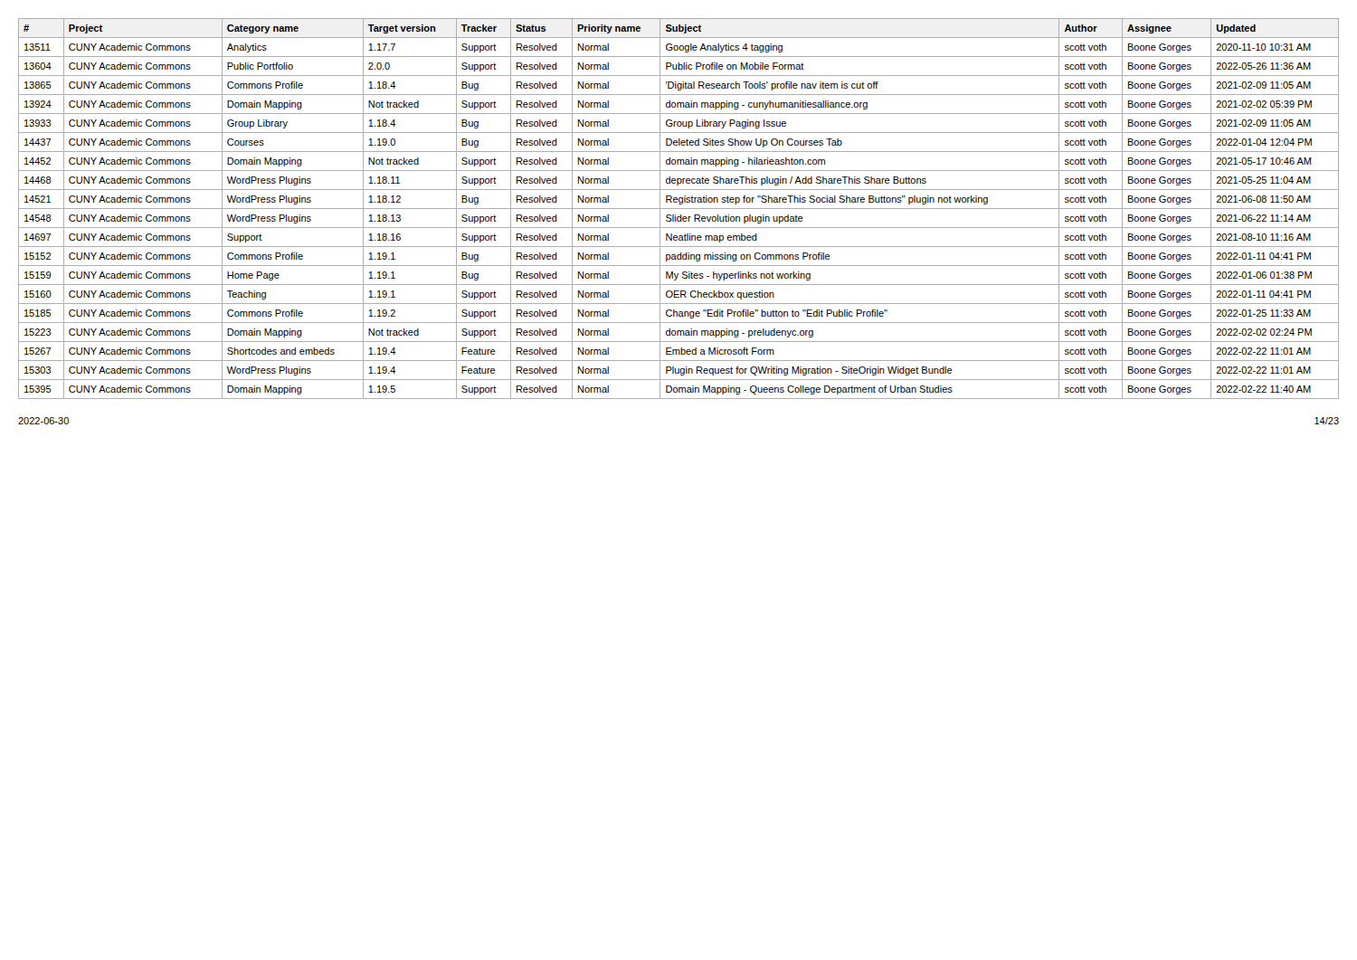| # | Project | Category name | Target version | Tracker | Status | Priority name | Subject | Author | Assignee | Updated |
| --- | --- | --- | --- | --- | --- | --- | --- | --- | --- | --- |
| 13511 | CUNY Academic Commons | Analytics | 1.17.7 | Support | Resolved | Normal | Google Analytics 4 tagging | scott voth | Boone Gorges | 2020-11-10 10:31 AM |
| 13604 | CUNY Academic Commons | Public Portfolio | 2.0.0 | Support | Resolved | Normal | Public Profile on Mobile Format | scott voth | Boone Gorges | 2022-05-26 11:36 AM |
| 13865 | CUNY Academic Commons | Commons Profile | 1.18.4 | Bug | Resolved | Normal | 'Digital Research Tools' profile nav item is cut off | scott voth | Boone Gorges | 2021-02-09 11:05 AM |
| 13924 | CUNY Academic Commons | Domain Mapping | Not tracked | Support | Resolved | Normal | domain mapping - cunyhumanitiesalliance.org | scott voth | Boone Gorges | 2021-02-02 05:39 PM |
| 13933 | CUNY Academic Commons | Group Library | 1.18.4 | Bug | Resolved | Normal | Group Library Paging Issue | scott voth | Boone Gorges | 2021-02-09 11:05 AM |
| 14437 | CUNY Academic Commons | Courses | 1.19.0 | Bug | Resolved | Normal | Deleted Sites Show Up On Courses Tab | scott voth | Boone Gorges | 2022-01-04 12:04 PM |
| 14452 | CUNY Academic Commons | Domain Mapping | Not tracked | Support | Resolved | Normal | domain mapping - hilarieashton.com | scott voth | Boone Gorges | 2021-05-17 10:46 AM |
| 14468 | CUNY Academic Commons | WordPress Plugins | 1.18.11 | Support | Resolved | Normal | deprecate ShareThis plugin / Add ShareThis Share Buttons | scott voth | Boone Gorges | 2021-05-25 11:04 AM |
| 14521 | CUNY Academic Commons | WordPress Plugins | 1.18.12 | Bug | Resolved | Normal | Registration step for "ShareThis Social Share Buttons" plugin not working | scott voth | Boone Gorges | 2021-06-08 11:50 AM |
| 14548 | CUNY Academic Commons | WordPress Plugins | 1.18.13 | Support | Resolved | Normal | Slider Revolution plugin update | scott voth | Boone Gorges | 2021-06-22 11:14 AM |
| 14697 | CUNY Academic Commons | Support | 1.18.16 | Support | Resolved | Normal | Neatline map embed | scott voth | Boone Gorges | 2021-08-10 11:16 AM |
| 15152 | CUNY Academic Commons | Commons Profile | 1.19.1 | Bug | Resolved | Normal | padding missing on Commons Profile | scott voth | Boone Gorges | 2022-01-11 04:41 PM |
| 15159 | CUNY Academic Commons | Home Page | 1.19.1 | Bug | Resolved | Normal | My Sites - hyperlinks not working | scott voth | Boone Gorges | 2022-01-06 01:38 PM |
| 15160 | CUNY Academic Commons | Teaching | 1.19.1 | Support | Resolved | Normal | OER Checkbox question | scott voth | Boone Gorges | 2022-01-11 04:41 PM |
| 15185 | CUNY Academic Commons | Commons Profile | 1.19.2 | Support | Resolved | Normal | Change "Edit Profile" button to "Edit Public Profile" | scott voth | Boone Gorges | 2022-01-25 11:33 AM |
| 15223 | CUNY Academic Commons | Domain Mapping | Not tracked | Support | Resolved | Normal | domain mapping - preludenyc.org | scott voth | Boone Gorges | 2022-02-02 02:24 PM |
| 15267 | CUNY Academic Commons | Shortcodes and embeds | 1.19.4 | Feature | Resolved | Normal | Embed a Microsoft Form | scott voth | Boone Gorges | 2022-02-22 11:01 AM |
| 15303 | CUNY Academic Commons | WordPress Plugins | 1.19.4 | Feature | Resolved | Normal | Plugin Request for QWriting Migration - SiteOrigin Widget Bundle | scott voth | Boone Gorges | 2022-02-22 11:01 AM |
| 15395 | CUNY Academic Commons | Domain Mapping | 1.19.5 | Support | Resolved | Normal | Domain Mapping - Queens College Department of Urban Studies | scott voth | Boone Gorges | 2022-02-22 11:40 AM |
2022-06-30 14/23